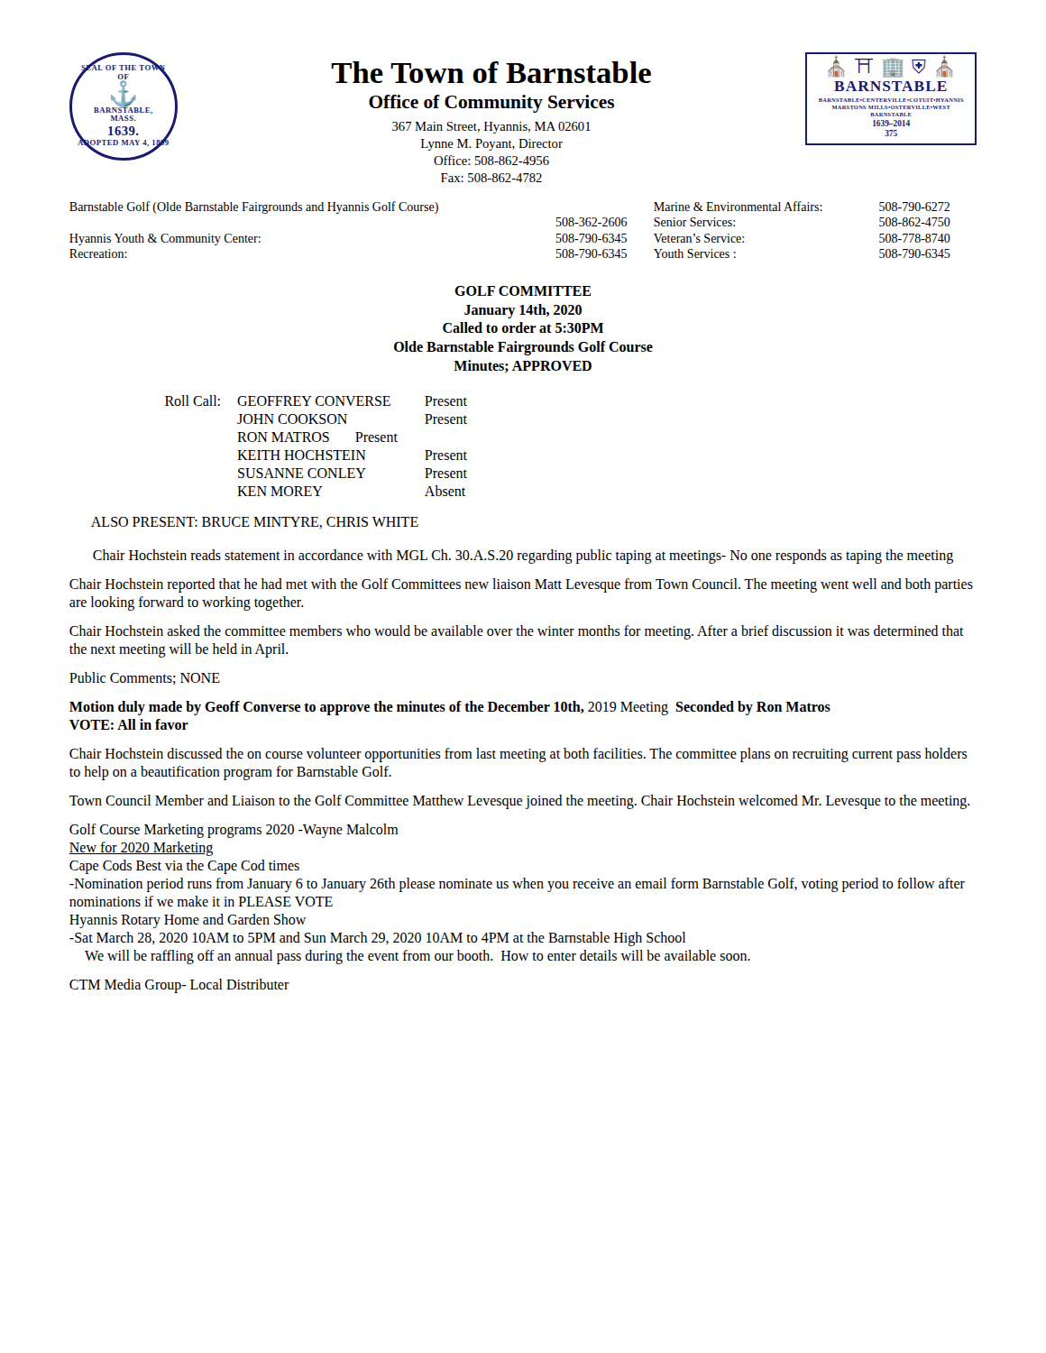SEAL OF THE TOWN OF
⚓
BARNSTABLE,
MASS.
1639.
ADOPTED MAY 4, 1889
The Town of Barnstable
Office of Community Services
367 Main Street, Hyannis, MA 02601
Lynne M. Poyant, Director
Office: 508-862-4956
Fax: 508-862-4782
⛪ ⛩ 🏢 ⛨ ⛪
BARNSTABLE
BARNSTABLE•CENTERVILLE•COTUIT•HYANNIS
MARSTONS MILLS•OSTERVILLE•WEST BARNSTABLE
1639–2014
375
| Barnstable Golf (Olde Barnstable Fairgrounds and Hyannis Golf Course) | | Marine & Environmental Affairs: | 508-790-6272 |
| | 508-362-2606 | Senior Services: | 508-862-4750 |
| Hyannis Youth & Community Center: | 508-790-6345 | Veteran’s Service: | 508-778-8740 |
| Recreation: | 508-790-6345 | Youth Services : | 508-790-6345 |
GOLF COMMITTEE
January 14th, 2020
Called to order at 5:30PM
Olde Barnstable Fairgrounds Golf Course
Minutes; APPROVED
| Roll Call: | GEOFFREY CONVERSE | Present |
| | JOHN COOKSON | Present |
| | RON MATROS Present | |
| | KEITH HOCHSTEIN | Present |
| | SUSANNE CONLEY | Present |
| | KEN MOREY | Absent |
ALSO PRESENT: BRUCE MINTYRE, CHRIS WHITE
Chair Hochstein reads statement in accordance with MGL Ch. 30.A.S.20 regarding public taping at meetings- No one responds as taping the meeting
Chair Hochstein reported that he had met with the Golf Committees new liaison Matt Levesque from Town Council. The meeting went well and both parties are looking forward to working together.
Chair Hochstein asked the committee members who would be available over the winter months for meeting. After a brief discussion it was determined that the next meeting will be held in April.
Public Comments; NONE
Motion duly made by Geoff Converse to approve the minutes of the December 10th, 2019 Meeting Seconded by Ron Matros
VOTE: All in favor
Chair Hochstein discussed the on course volunteer opportunities from last meeting at both facilities. The committee plans on recruiting current pass holders to help on a beautification program for Barnstable Golf.
Town Council Member and Liaison to the Golf Committee Matthew Levesque joined the meeting. Chair Hochstein welcomed Mr. Levesque to the meeting.
Golf Course Marketing programs 2020 -Wayne Malcolm
New for 2020 Marketing
Cape Cods Best via the Cape Cod times
-Nomination period runs from January 6 to January 26th please nominate us when you receive an email form Barnstable Golf, voting period to follow after nominations if we make it in PLEASE VOTE
Hyannis Rotary Home and Garden Show
-Sat March 28, 2020 10AM to 5PM and Sun March 29, 2020 10AM to 4PM at the Barnstable High School
We will be raffling off an annual pass during the event from our booth. How to enter details will be available soon.
CTM Media Group- Local Distributer